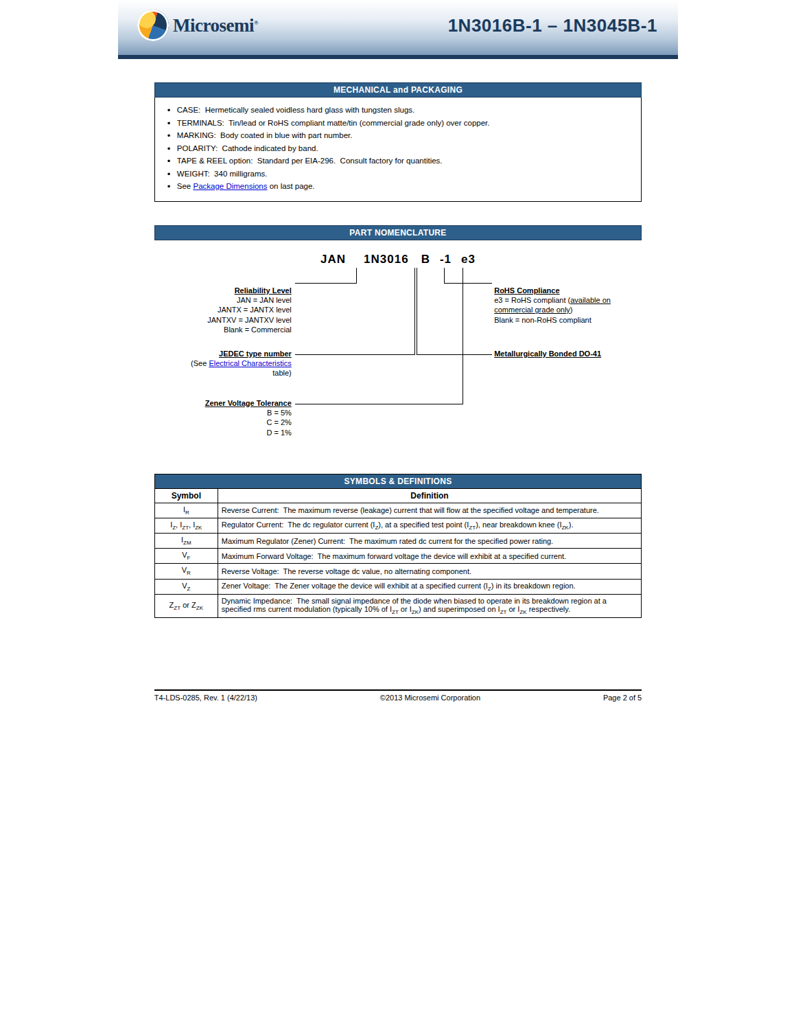Microsemi®
1N3016B-1 – 1N3045B-1
MECHANICAL and PACKAGING
CASE: Hermetically sealed voidless hard glass with tungsten slugs.
TERMINALS: Tin/lead or RoHS compliant matte/tin (commercial grade only) over copper.
MARKING: Body coated in blue with part number.
POLARITY: Cathode indicated by band.
TAPE & REEL option: Standard per EIA-296. Consult factory for quantities.
WEIGHT: 340 milligrams.
See Package Dimensions on last page.
PART NOMENCLATURE
JAN 1N3016 B -1 e3
Reliability Level
JAN = JAN level
JANTX = JANTX level
JANTXV = JANTXV level
Blank = Commercial
JEDEC type number
(See Electrical Characteristics
table)
Zener Voltage Tolerance
B = 5%
C = 2%
D = 1%
RoHS Compliance
e3 = RoHS compliant (available on commercial grade only)
Blank = non-RoHS compliant
Metallurgically Bonded DO-41
| SYMBOLS & DEFINITIONS |
| --- |
| Symbol | Definition |
| I R | Reverse Current: The maximum reverse (leakage) current that will flow at the specified voltage and temperature. |
| I Z , I ZT , I ZK | Regulator Current: The dc regulator current (I Z ), at a specified test point (I ZT ), near breakdown knee (I ZK ). |
| I ZM | Maximum Regulator (Zener) Current: The maximum rated dc current for the specified power rating. |
| V F | Maximum Forward Voltage: The maximum forward voltage the device will exhibit at a specified current. |
| V R | Reverse Voltage: The reverse voltage dc value, no alternating component. |
| V Z | Zener Voltage: The Zener voltage the device will exhibit at a specified current (I Z ) in its breakdown region. |
| Z ZT or Z ZK | Dynamic Impedance: The small signal impedance of the diode when biased to operate in its breakdown region at a specified rms current modulation (typically 10% of I ZT or I ZK ) and superimposed on I ZT or I ZK respectively. |
T4-LDS-0285, Rev. 1 (4/22/13)
©2013 Microsemi Corporation
Page 2 of 5